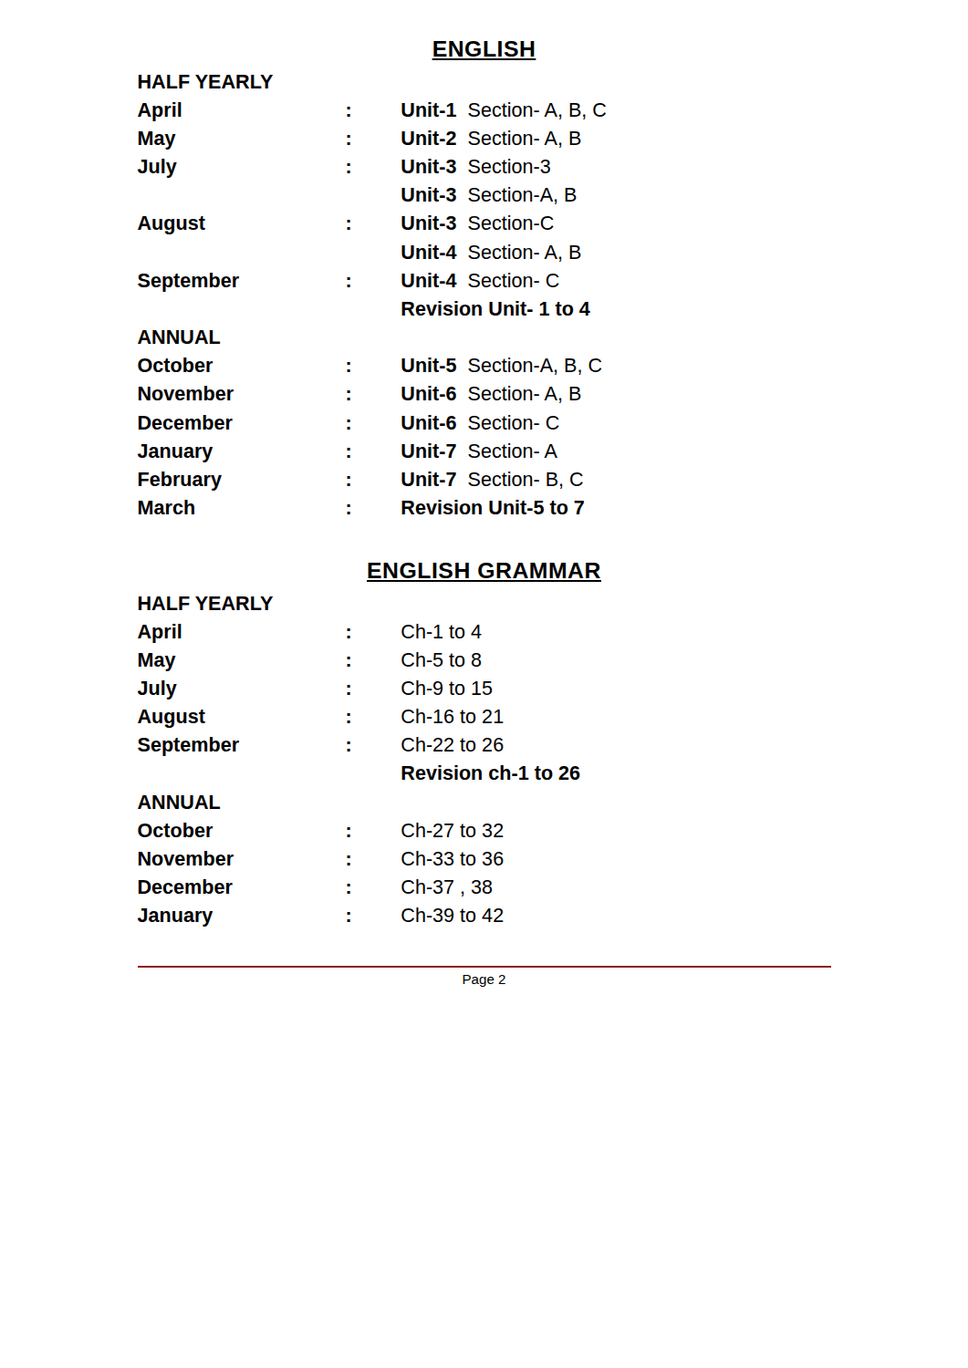ENGLISH
HALF YEARLY
| April | : | Unit-1 Section- A, B, C |
| May | : | Unit-2 Section- A, B |
| July | : | Unit-3 Section-3 |
| | | Unit-3 Section-A, B |
| August | : | Unit-3 Section-C |
| | | Unit-4 Section- A, B |
| September | : | Unit-4 Section- C |
| | | Revision Unit- 1 to 4 |
ANNUAL
| October | : | Unit-5 Section-A, B, C |
| November | : | Unit-6 Section- A, B |
| December | : | Unit-6 Section- C |
| January | : | Unit-7 Section- A |
| February | : | Unit-7 Section- B, C |
| March | : | Revision Unit-5 to 7 |
ENGLISH GRAMMAR
HALF YEARLY
| April | : | Ch-1 to 4 |
| May | : | Ch-5 to 8 |
| July | : | Ch-9 to 15 |
| August | : | Ch-16 to 21 |
| September | : | Ch-22 to 26 |
| | | Revision ch-1 to 26 |
ANNUAL
| October | : | Ch-27 to 32 |
| November | : | Ch-33 to 36 |
| December | : | Ch-37 , 38 |
| January | : | Ch-39 to 42 |
Page 2